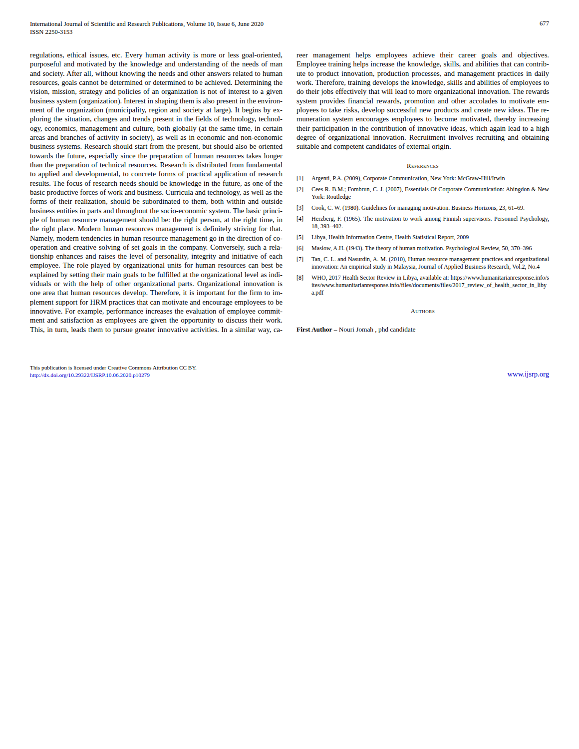International Journal of Scientific and Research Publications, Volume 10, Issue 6, June 2020
ISSN 2250-3153
677
regulations, ethical issues, etc. Every human activity is more or less goal-oriented, purposeful and motivated by the knowledge and understanding of the needs of man and society. After all, without knowing the needs and other answers related to human resources, goals cannot be determined or determined to be achieved. Determining the vision, mission, strategy and policies of an organization is not of interest to a given business system (organization). Interest in shaping them is also present in the environment of the organization (municipality, region and society at large). It begins by exploring the situation, changes and trends present in the fields of technology, technology, economics, management and culture, both globally (at the same time, in certain areas and branches of activity in society), as well as in economic and non-economic business systems. Research should start from the present, but should also be oriented towards the future, especially since the preparation of human resources takes longer than the preparation of technical resources. Research is distributed from fundamental to applied and developmental, to concrete forms of practical application of research results. The focus of research needs should be knowledge in the future, as one of the basic productive forces of work and business. Curricula and technology, as well as the forms of their realization, should be subordinated to them, both within and outside business entities in parts and throughout the socio-economic system. The basic principle of human resource management should be: the right person, at the right time, in the right place. Modern human resources management is definitely striving for that. Namely, modern tendencies in human resource management go in the direction of cooperation and creative solving of set goals in the company. Conversely, such a relationship enhances and raises the level of personality, integrity and initiative of each employee. The role played by organizational units for human resources can best be explained by setting their main goals to be fulfilled at the organizational level as individuals or with the help of other organizational parts. Organizational innovation is one area that human resources develop. Therefore, it is important for the firm to implement support for HRM practices that can motivate and encourage employees to be innovative. For example, performance increases the evaluation of employee commitment and satisfaction as employees are given the opportunity to discuss their work. This, in turn, leads them to pursue greater innovative activities. In a similar way, career management helps employees achieve their career goals and objectives. Employee training helps increase the knowledge, skills, and abilities that can contribute to product innovation, production processes, and management practices in daily work. Therefore, training develops the knowledge, skills and abilities of employees to do their jobs effectively that will lead to more organizational innovation. The rewards system provides financial rewards, promotion and other accolades to motivate employees to take risks, develop successful new products and create new ideas. The remuneration system encourages employees to become motivated, thereby increasing their participation in the contribution of innovative ideas, which again lead to a high degree of organizational innovation. Recruitment involves recruiting and obtaining suitable and competent candidates of external origin.
References
Argenti, P.A. (2009), Corporate Communication, New York: McGraw-Hill/Irwin
Cees R. B.M.; Fombrun, C. J. (2007), Essentials Of Corporate Communication: Abingdon & New York: Routledge
Cook, C. W. (1980). Guidelines for managing motivation. Business Horizons, 23, 61–69.
Herzberg, F. (1965). The motivation to work among Finnish supervisors. Personnel Psychology, 18, 393–402.
Libya, Health Information Centre, Health Statistical Report, 2009
Maslow, A.H. (1943). The theory of human motivation. Psychological Review, 50, 370–396
Tan, C. L. and Nasurdin, A. M. (2010), Human resource management practices and organizational innovation: An empirical study in Malaysia, Journal of Applied Business Research, Vol.2, No.4
WHO, 2017 Health Sector Review in Libya, available at: https://www.humanitarianresponse.info/sites/www.humanitarianresponse.info/files/documents/files/2017_review_of_health_sector_in_libya.pdf
Authors
First Author – Nouri Jomah , phd candidate
This publication is licensed under Creative Commons Attribution CC BY.
http://dx.doi.org/10.29322/IJSRP.10.06.2020.p10279
www.ijsrp.org